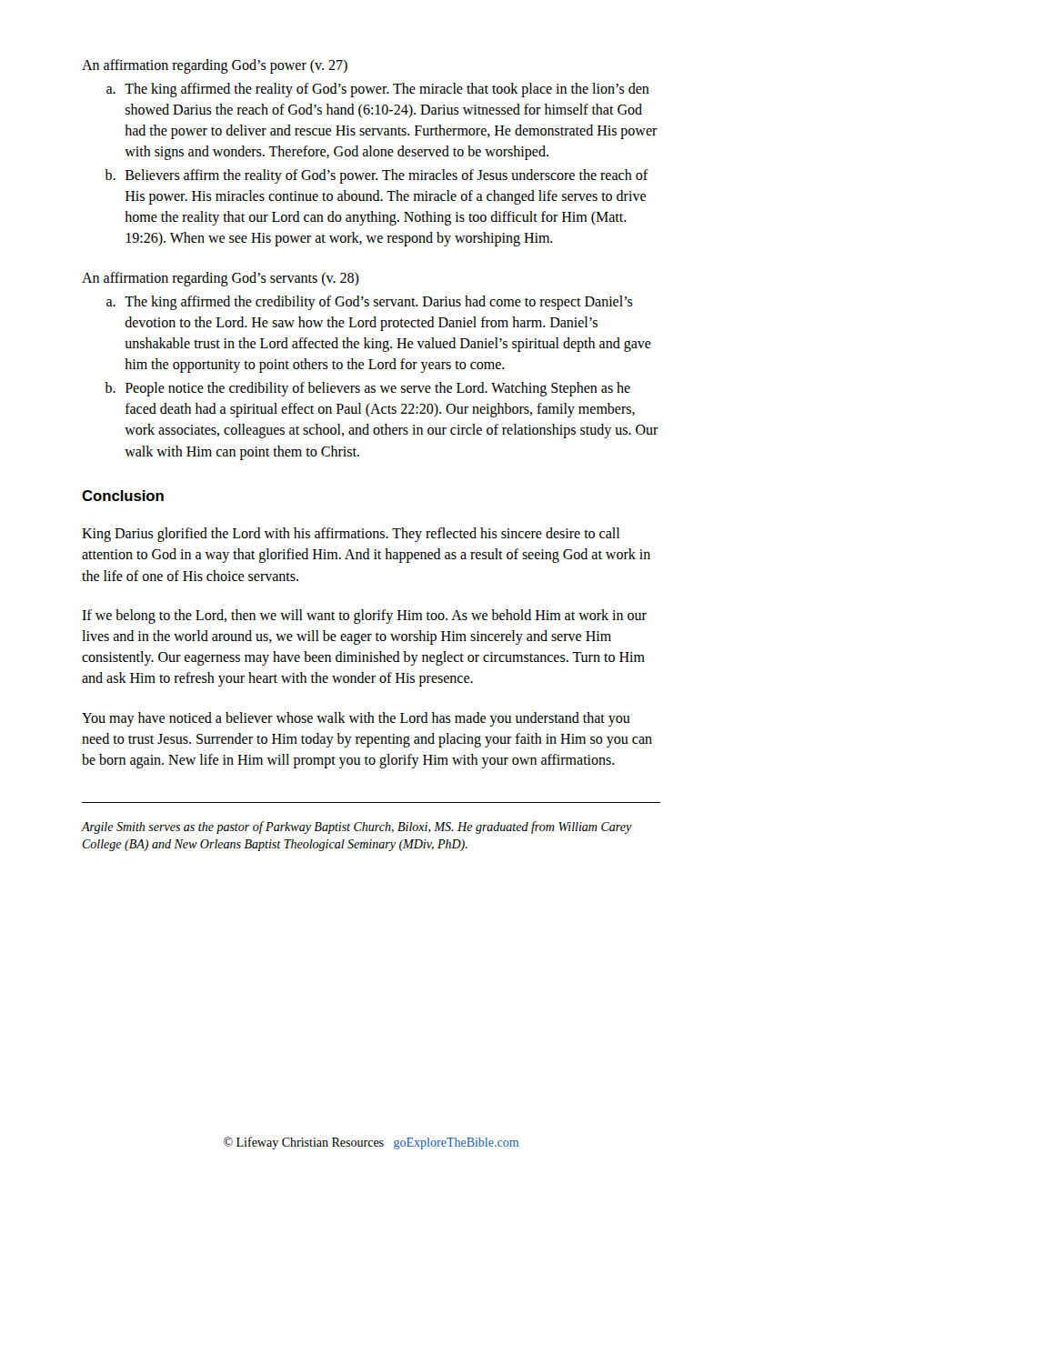An affirmation regarding God’s power (v. 27)
The king affirmed the reality of God’s power. The miracle that took place in the lion’s den showed Darius the reach of God’s hand (6:10-24). Darius witnessed for himself that God had the power to deliver and rescue His servants. Furthermore, He demonstrated His power with signs and wonders. Therefore, God alone deserved to be worshiped.
Believers affirm the reality of God’s power. The miracles of Jesus underscore the reach of His power. His miracles continue to abound. The miracle of a changed life serves to drive home the reality that our Lord can do anything. Nothing is too difficult for Him (Matt. 19:26). When we see His power at work, we respond by worshiping Him.
An affirmation regarding God’s servants (v. 28)
The king affirmed the credibility of God’s servant. Darius had come to respect Daniel’s devotion to the Lord. He saw how the Lord protected Daniel from harm. Daniel’s unshakable trust in the Lord affected the king. He valued Daniel’s spiritual depth and gave him the opportunity to point others to the Lord for years to come.
People notice the credibility of believers as we serve the Lord. Watching Stephen as he faced death had a spiritual effect on Paul (Acts 22:20). Our neighbors, family members, work associates, colleagues at school, and others in our circle of relationships study us. Our walk with Him can point them to Christ.
Conclusion
King Darius glorified the Lord with his affirmations. They reflected his sincere desire to call attention to God in a way that glorified Him. And it happened as a result of seeing God at work in the life of one of His choice servants.
If we belong to the Lord, then we will want to glorify Him too. As we behold Him at work in our lives and in the world around us, we will be eager to worship Him sincerely and serve Him consistently. Our eagerness may have been diminished by neglect or circumstances. Turn to Him and ask Him to refresh your heart with the wonder of His presence.
You may have noticed a believer whose walk with the Lord has made you understand that you need to trust Jesus. Surrender to Him today by repenting and placing your faith in Him so you can be born again. New life in Him will prompt you to glorify Him with your own affirmations.
Argile Smith serves as the pastor of Parkway Baptist Church, Biloxi, MS. He graduated from William Carey College (BA) and New Orleans Baptist Theological Seminary (MDiv, PhD).
© Lifeway Christian Resources goExploreTheBible.com